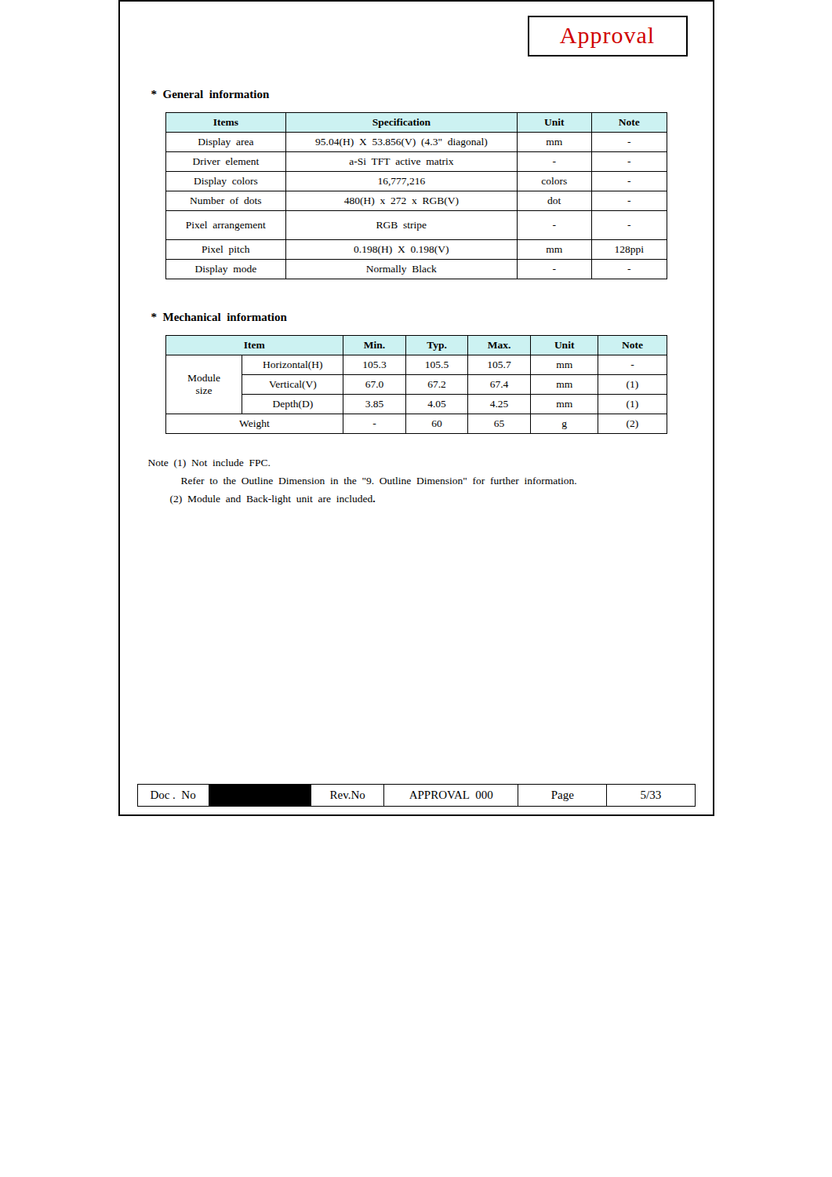Approval
* General information
| Items | Specification | Unit | Note |
| --- | --- | --- | --- |
| Display area | 95.04(H) X 53.856(V) (4.3" diagonal) | mm | - |
| Driver element | a-Si TFT active matrix | - | - |
| Display colors | 16,777,216 | colors | - |
| Number of dots | 480(H) x 272 x RGB(V) | dot | - |
| Pixel arrangement | RGB stripe | - | - |
| Pixel pitch | 0.198(H) X 0.198(V) | mm | 128ppi |
| Display mode | Normally Black | - | - |
* Mechanical information
| Item | Min. | Typ. | Max. | Unit | Note |
| --- | --- | --- | --- | --- | --- |
| Module size | Horizontal(H) | 105.3 | 105.5 | 105.7 | mm | - |
| Vertical(V) | 67.0 | 67.2 | 67.4 | mm | (1) |
| Depth(D) | 3.85 | 4.05 | 4.25 | mm | (1) |
| Weight | - | 60 | 65 | g | (2) |
Note (1) Not include FPC.
Refer to the Outline Dimension in the "9. Outline Dimension" for further information.
(2) Module and Back-light unit are included.
| Doc . No | | Rev.No | APPROVAL 000 | Page | 5/33 |